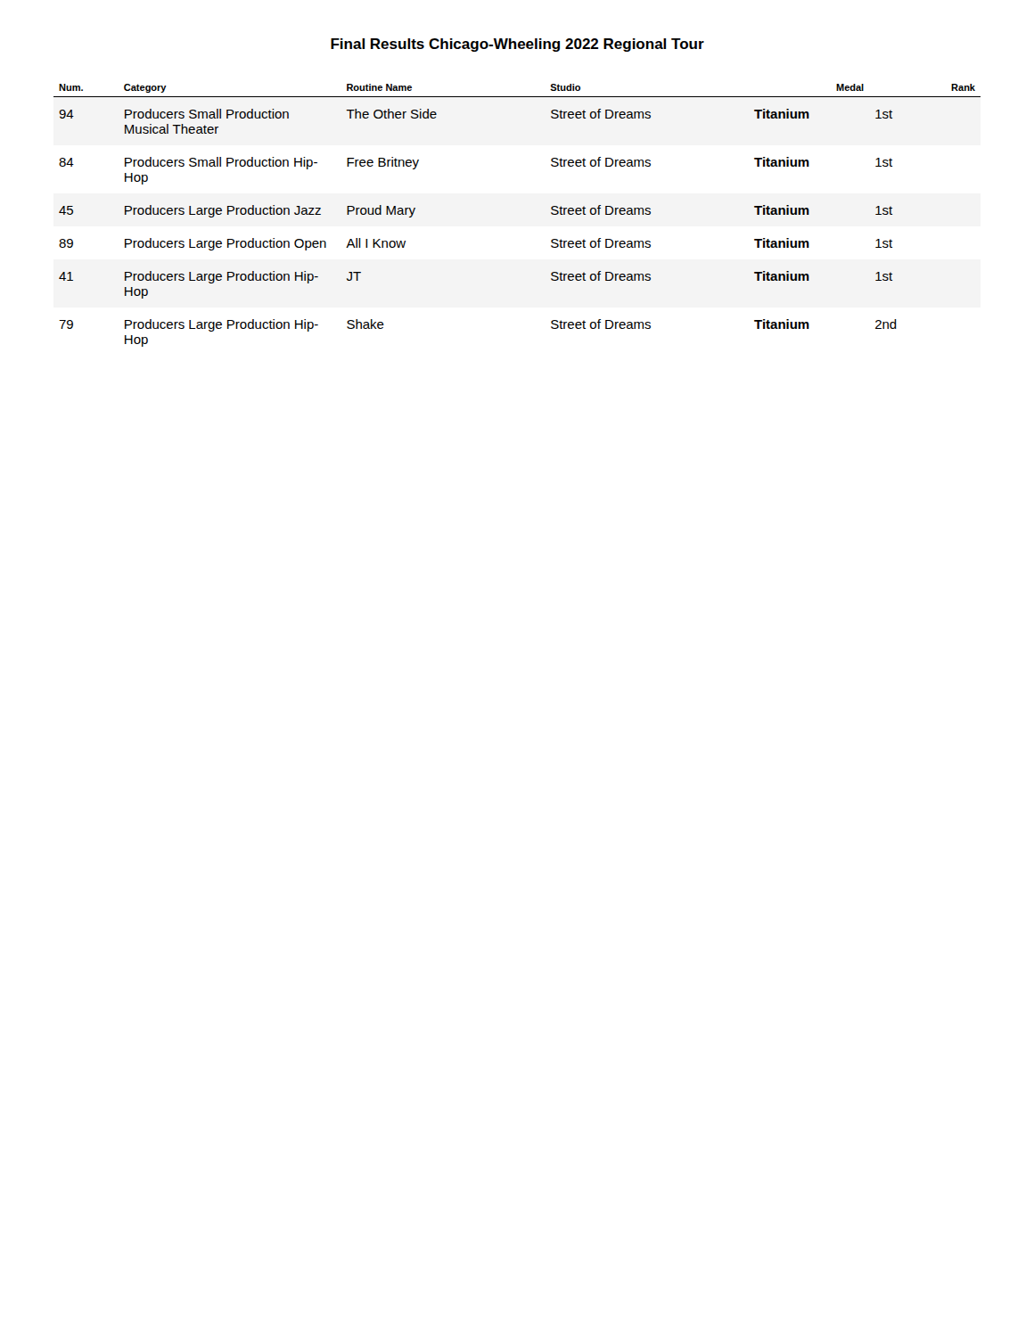Final Results Chicago-Wheeling 2022 Regional Tour
| Num. | Category | Routine Name | Studio | Medal | Rank |
| --- | --- | --- | --- | --- | --- |
| 94 | Producers Small Production Musical Theater | The Other Side | Street of Dreams | Titanium | 1st |
| 84 | Producers Small Production Hip-Hop | Free Britney | Street of Dreams | Titanium | 1st |
| 45 | Producers Large Production Jazz | Proud Mary | Street of Dreams | Titanium | 1st |
| 89 | Producers Large Production Open | All I Know | Street of Dreams | Titanium | 1st |
| 41 | Producers Large Production Hip-Hop | JT | Street of Dreams | Titanium | 1st |
| 79 | Producers Large Production Hip-Hop | Shake | Street of Dreams | Titanium | 2nd |